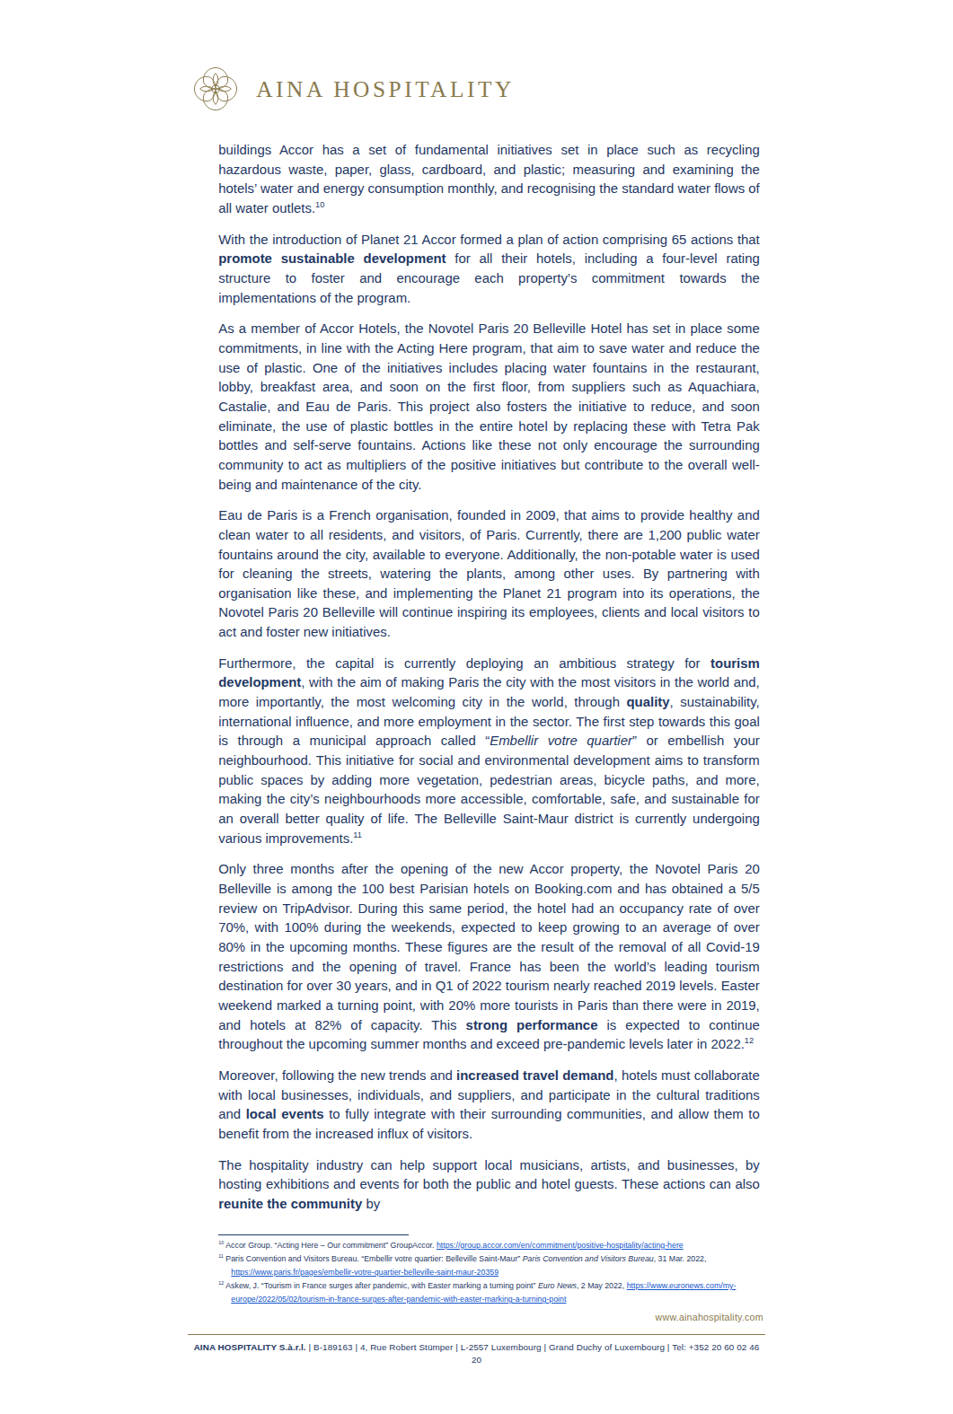AINA HOSPITALITY
buildings Accor has a set of fundamental initiatives set in place such as recycling hazardous waste, paper, glass, cardboard, and plastic; measuring and examining the hotels’ water and energy consumption monthly, and recognising the standard water flows of all water outlets.10
With the introduction of Planet 21 Accor formed a plan of action comprising 65 actions that promote sustainable development for all their hotels, including a four-level rating structure to foster and encourage each property’s commitment towards the implementations of the program.
As a member of Accor Hotels, the Novotel Paris 20 Belleville Hotel has set in place some commitments, in line with the Acting Here program, that aim to save water and reduce the use of plastic. One of the initiatives includes placing water fountains in the restaurant, lobby, breakfast area, and soon on the first floor, from suppliers such as Aquachiara, Castalie, and Eau de Paris. This project also fosters the initiative to reduce, and soon eliminate, the use of plastic bottles in the entire hotel by replacing these with Tetra Pak bottles and self-serve fountains. Actions like these not only encourage the surrounding community to act as multipliers of the positive initiatives but contribute to the overall well-being and maintenance of the city.
Eau de Paris is a French organisation, founded in 2009, that aims to provide healthy and clean water to all residents, and visitors, of Paris. Currently, there are 1,200 public water fountains around the city, available to everyone. Additionally, the non-potable water is used for cleaning the streets, watering the plants, among other uses. By partnering with organisation like these, and implementing the Planet 21 program into its operations, the Novotel Paris 20 Belleville will continue inspiring its employees, clients and local visitors to act and foster new initiatives.
Furthermore, the capital is currently deploying an ambitious strategy for tourism development, with the aim of making Paris the city with the most visitors in the world and, more importantly, the most welcoming city in the world, through quality, sustainability, international influence, and more employment in the sector. The first step towards this goal is through a municipal approach called “Embellir votre quartier” or embellish your neighbourhood. This initiative for social and environmental development aims to transform public spaces by adding more vegetation, pedestrian areas, bicycle paths, and more, making the city’s neighbourhoods more accessible, comfortable, safe, and sustainable for an overall better quality of life. The Belleville Saint-Maur district is currently undergoing various improvements.11
Only three months after the opening of the new Accor property, the Novotel Paris 20 Belleville is among the 100 best Parisian hotels on Booking.com and has obtained a 5/5 review on TripAdvisor. During this same period, the hotel had an occupancy rate of over 70%, with 100% during the weekends, expected to keep growing to an average of over 80% in the upcoming months. These figures are the result of the removal of all Covid-19 restrictions and the opening of travel. France has been the world’s leading tourism destination for over 30 years, and in Q1 of 2022 tourism nearly reached 2019 levels. Easter weekend marked a turning point, with 20% more tourists in Paris than there were in 2019, and hotels at 82% of capacity. This strong performance is expected to continue throughout the upcoming summer months and exceed pre-pandemic levels later in 2022.12
Moreover, following the new trends and increased travel demand, hotels must collaborate with local businesses, individuals, and suppliers, and participate in the cultural traditions and local events to fully integrate with their surrounding communities, and allow them to benefit from the increased influx of visitors.
The hospitality industry can help support local musicians, artists, and businesses, by hosting exhibitions and events for both the public and hotel guests. These actions can also reunite the community by
10 Accor Group. “Acting Here – Our commitment” GroupAccor. https://group.accor.com/en/commitment/positive-hospitality/acting-here
11 Paris Convention and Visitors Bureau. “Embellir votre quartier: Belleville Saint-Maur” Paris Convention and Visitors Bureau, 31 Mar. 2022,
https://www.paris.fr/pages/embellir-votre-quartier-belleville-saint-maur-20359
12 Askew, J. “Tourism in France surges after pandemic, with Easter marking a turning point” Euro News, 2 May 2022, https://www.euronews.com/my-
europe/2022/05/02/tourism-in-france-surges-after-pandemic-with-easter-marking-a-turning-point
www.ainahospitality.com
AINA HOSPITALITY S.à.r.l. | B-189163 | 4, Rue Robert Stümper | L-2557 Luxembourg | Grand Duchy of Luxembourg | Tel: +352 20 60 02 46 20